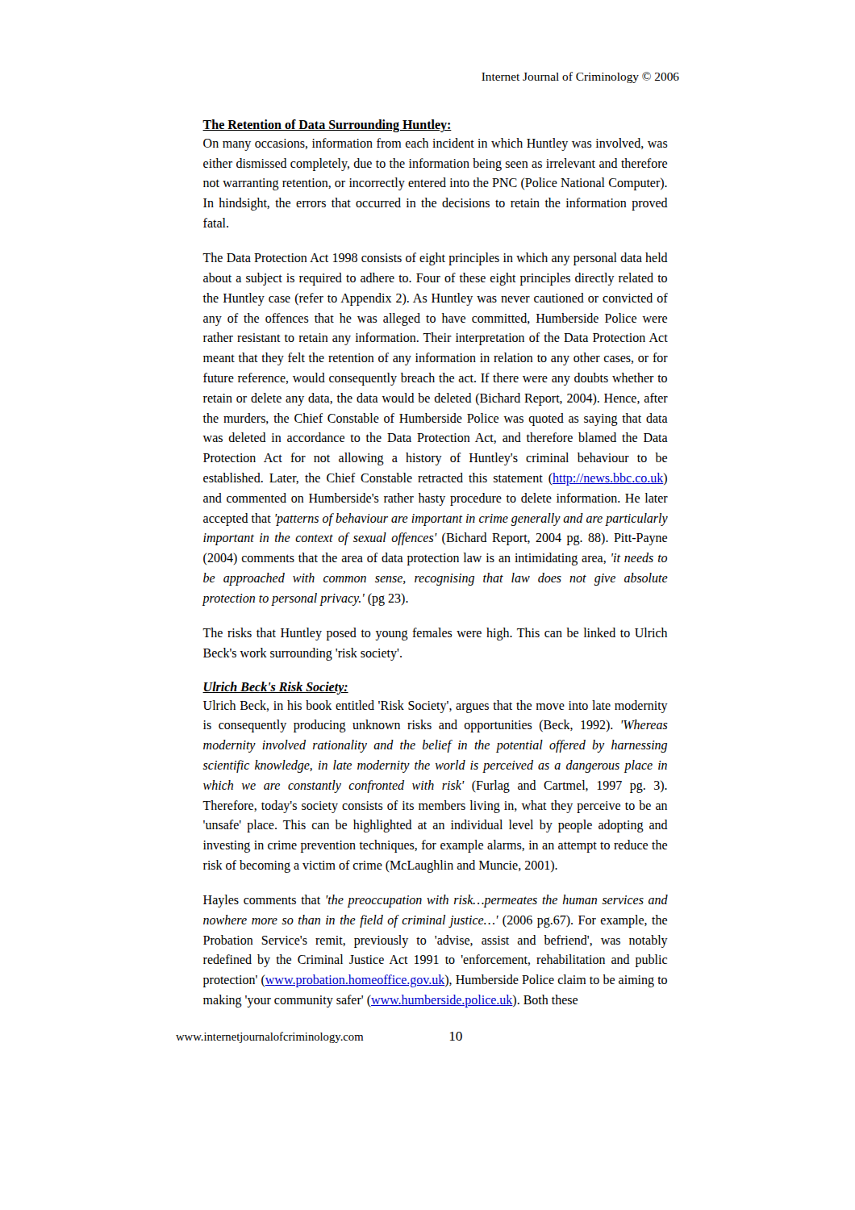Internet Journal of Criminology © 2006
The Retention of Data Surrounding Huntley:
On many occasions, information from each incident in which Huntley was involved, was either dismissed completely, due to the information being seen as irrelevant and therefore not warranting retention, or incorrectly entered into the PNC (Police National Computer). In hindsight, the errors that occurred in the decisions to retain the information proved fatal.
The Data Protection Act 1998 consists of eight principles in which any personal data held about a subject is required to adhere to. Four of these eight principles directly related to the Huntley case (refer to Appendix 2). As Huntley was never cautioned or convicted of any of the offences that he was alleged to have committed, Humberside Police were rather resistant to retain any information. Their interpretation of the Data Protection Act meant that they felt the retention of any information in relation to any other cases, or for future reference, would consequently breach the act. If there were any doubts whether to retain or delete any data, the data would be deleted (Bichard Report, 2004). Hence, after the murders, the Chief Constable of Humberside Police was quoted as saying that data was deleted in accordance to the Data Protection Act, and therefore blamed the Data Protection Act for not allowing a history of Huntley's criminal behaviour to be established. Later, the Chief Constable retracted this statement (http://news.bbc.co.uk) and commented on Humberside's rather hasty procedure to delete information. He later accepted that 'patterns of behaviour are important in crime generally and are particularly important in the context of sexual offences' (Bichard Report, 2004 pg. 88). Pitt-Payne (2004) comments that the area of data protection law is an intimidating area, 'it needs to be approached with common sense, recognising that law does not give absolute protection to personal privacy.' (pg 23).
The risks that Huntley posed to young females were high. This can be linked to Ulrich Beck's work surrounding 'risk society'.
Ulrich Beck's Risk Society:
Ulrich Beck, in his book entitled 'Risk Society', argues that the move into late modernity is consequently producing unknown risks and opportunities (Beck, 1992). 'Whereas modernity involved rationality and the belief in the potential offered by harnessing scientific knowledge, in late modernity the world is perceived as a dangerous place in which we are constantly confronted with risk' (Furlag and Cartmel, 1997 pg. 3). Therefore, today's society consists of its members living in, what they perceive to be an 'unsafe' place. This can be highlighted at an individual level by people adopting and investing in crime prevention techniques, for example alarms, in an attempt to reduce the risk of becoming a victim of crime (McLaughlin and Muncie, 2001).
Hayles comments that 'the preoccupation with risk…permeates the human services and nowhere more so than in the field of criminal justice…' (2006 pg.67). For example, the Probation Service's remit, previously to 'advise, assist and befriend', was notably redefined by the Criminal Justice Act 1991 to 'enforcement, rehabilitation and public protection' (www.probation.homeoffice.gov.uk), Humberside Police claim to be aiming to making 'your community safer' (www.humberside.police.uk). Both these
www.internetjournalofcriminology.com 10